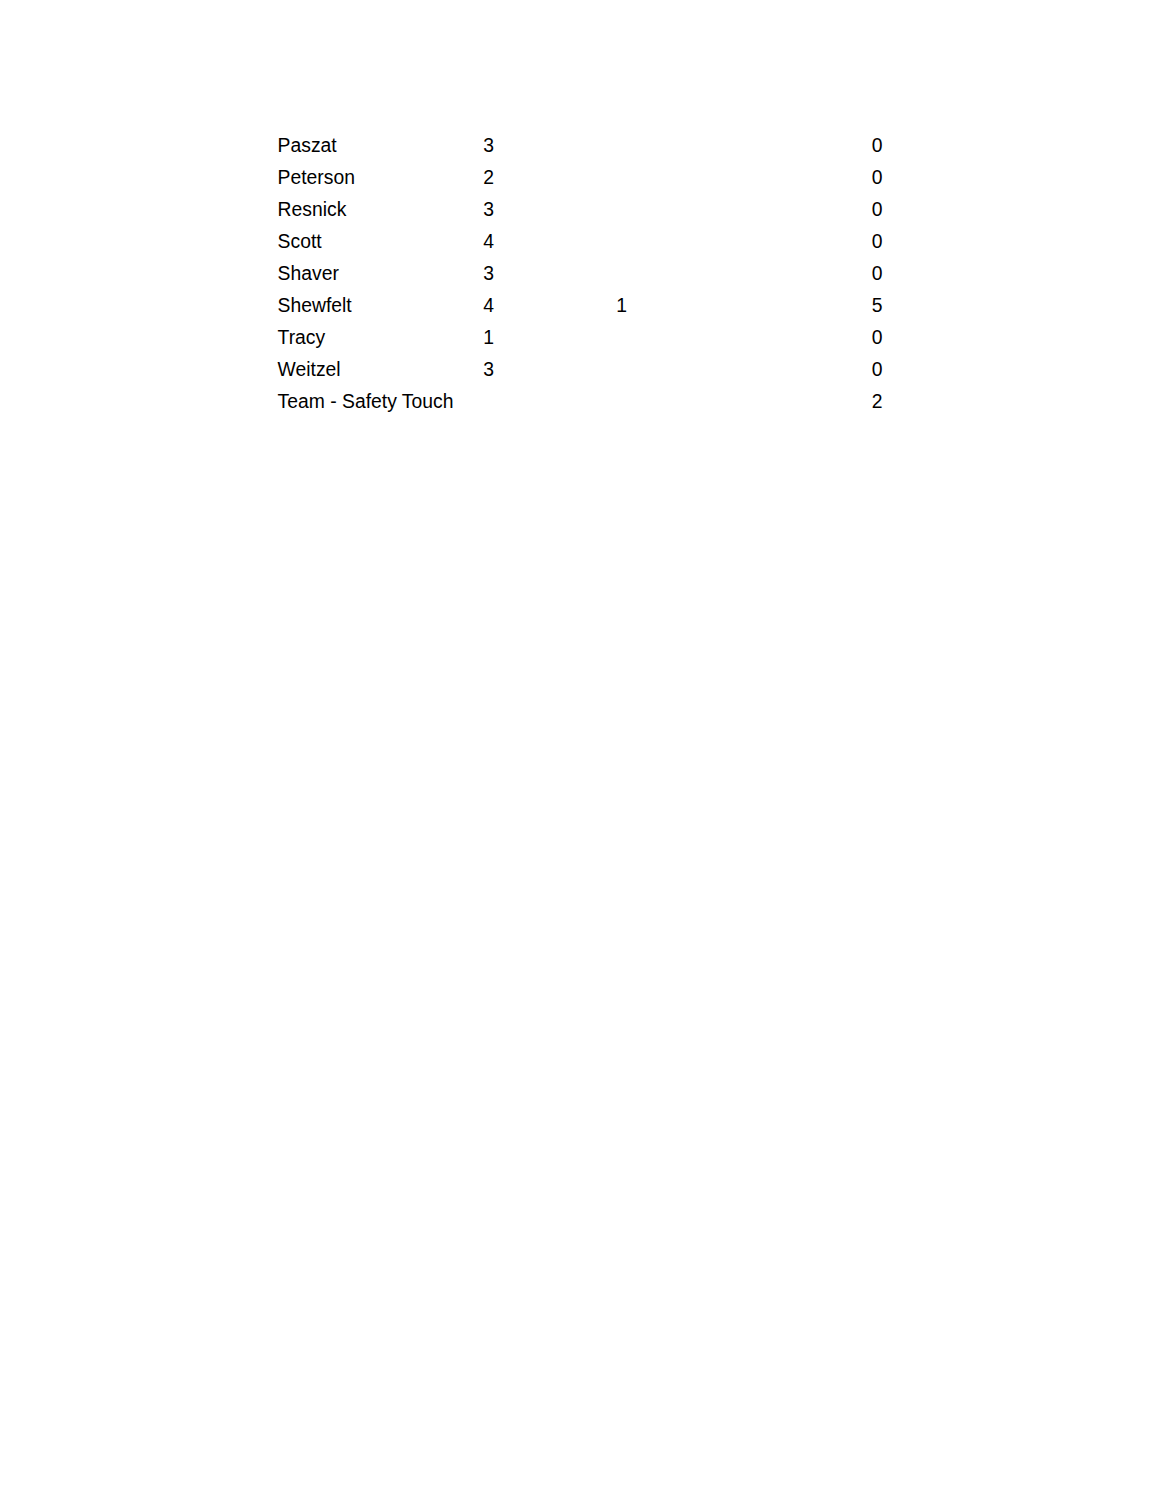| Paszat | 3 | | 0 |
| Peterson | 2 | | 0 |
| Resnick | 3 | | 0 |
| Scott | 4 | | 0 |
| Shaver | 3 | | 0 |
| Shewfelt | 4 | 1 | 5 |
| Tracy | 1 | | 0 |
| Weitzel | 3 | | 0 |
| Team - Safety Touch | | | 2 |